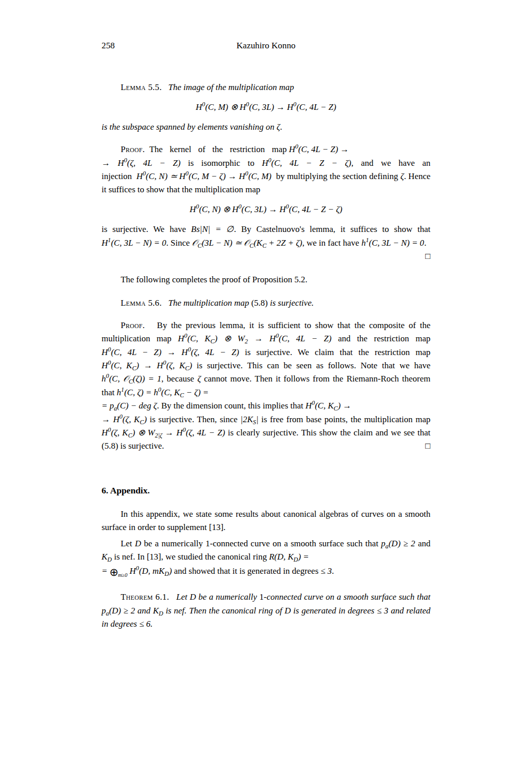258 Kazuhiro Konno
Lemma 5.5. The image of the multiplication map
H0(C, M) ⊗ H0(C, 3L) → H0(C, 4L − Z)
is the subspace spanned by elements vanishing on ζ.
Proof. The kernel of the restriction map H0(C, 4L − Z) →
→ H0(ζ, 4L − Z) is isomorphic to H0(C, 4L − Z − ζ), and we have an injection H0(C, N) ≃ H0(C, M − ζ) → H0(C, M) by multiplying the section defining ζ. Hence it suffices to show that the multiplication map
H0(C, N) ⊗ H0(C, 3L) → H0(C, 4L − Z − ζ)
is surjective. We have Bs|N| = ∅. By Castelnuovo's lemma, it suffices to show that H1(C, 3L − N) = 0. Since 𝒪C(3L − N) ≃ 𝒪C(KC + 2Z + ζ), we in fact have h1(C, 3L − N) = 0.□
The following completes the proof of Proposition 5.2.
Lemma 5.6. The multiplication map (5.8) is surjective.
Proof. By the previous lemma, it is sufficient to show that the composite of the multiplication map H0(C, KC) ⊗ W2 → H0(C, 4L − Z) and the restriction map H0(C, 4L − Z) → H0(ζ, 4L − Z) is surjective. We claim that the restriction map H0(C, KC) → H0(ζ, KC) is surjective. This can be seen as follows. Note that we have h0(C, 𝒪C(ζ)) = 1, because ζ cannot move. Then it follows from the Riemann-Roch theorem that h1(C, ζ) = h0(C, KC − ζ) =
= pa(C) − deg ζ. By the dimension count, this implies that H0(C, KC) →
→ H0(ζ, KC) is surjective. Then, since |2KS| is free from base points, the multiplication map H0(ζ, KC) ⊗ W2|ζ → H0(ζ, 4L − Z) is clearly surjective. This show the claim and we see that (5.8) is surjective.□
6. Appendix.
In this appendix, we state some results about canonical algebras of curves on a smooth surface in order to supplement [13].
Let D be a numerically 1-connected curve on a smooth surface such that pa(D) ≥ 2 and KD is nef. In [13], we studied the canonical ring R(D, KD) =
= ⊕m≥0 H0(D, mKD) and showed that it is generated in degrees ≤ 3.
Theorem 6.1. Let D be a numerically 1-connected curve on a smooth surface such that pa(D) ≥ 2 and KD is nef. Then the canonical ring of D is generated in degrees ≤ 3 and related in degrees ≤ 6.